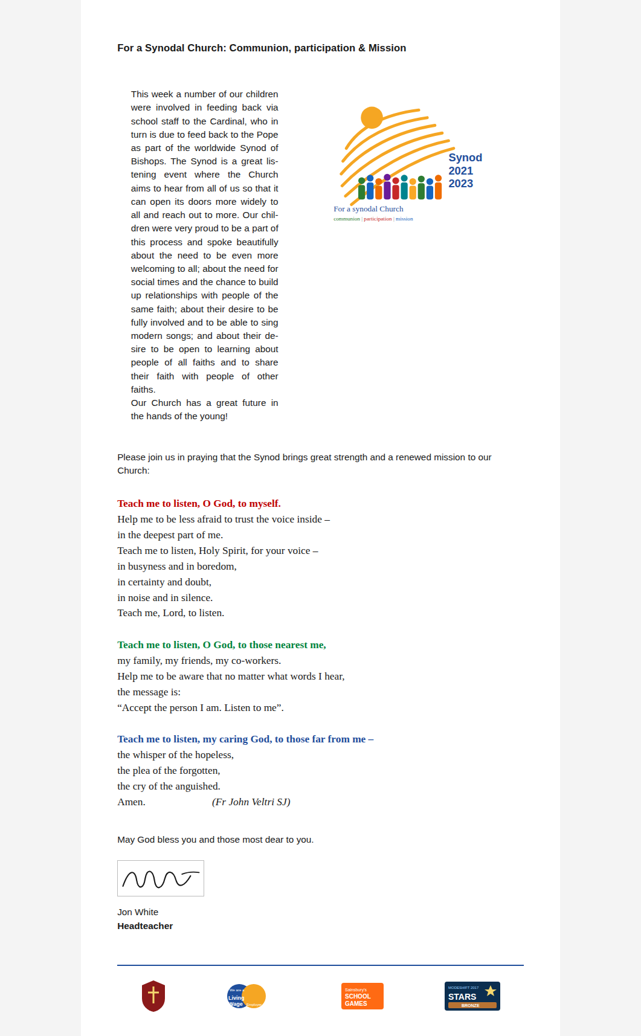For a Synodal Church: Communion, participation & Mission
This week a number of our children were involved in feeding back via school staff to the Cardinal, who in turn is due to feed back to the Pope as part of the worldwide Synod of Bishops. The Synod is a great listening event where the Church aims to hear from all of us so that it can open its doors more widely to all and reach out to more. Our children were very proud to be a part of this process and spoke beautifully about the need to be even more welcoming to all; about the need for social times and the chance to build up relationships with people of the same faith; about their desire to be fully involved and to be able to sing modern songs; and about their desire to be open to learning about people of all faiths and to share their faith with people of other faiths.
Our Church has a great future in the hands of the young!
Synod 2021 2023 For a synodal Church communion | participation | mission
Please join us in praying that the Synod brings great strength and a renewed mission to our Church:
Teach me to listen, O God, to myself. Help me to be less afraid to trust the voice inside – in the deepest part of me. Teach me to listen, Holy Spirit, for your voice – in busyness and in boredom, in certainty and doubt, in noise and in silence. Teach me, Lord, to listen.
Teach me to listen, O God, to those nearest me, my family, my friends, my co-workers. Help me to be aware that no matter what words I hear, the message is: “Accept the person I am. Listen to me”.
Teach me to listen, my caring God, to those far from me – the whisper of the hopeless, the plea of the forgotten, the cry of the anguished. Amen. (Fr John Veltri SJ)
May God bless you and those most dear to you.
Jon White
Headteacher
We are a Living Wage Employer
Sainsbury's SCHOOL GAMES
MODESHIFT 2017 STARS BRONZE